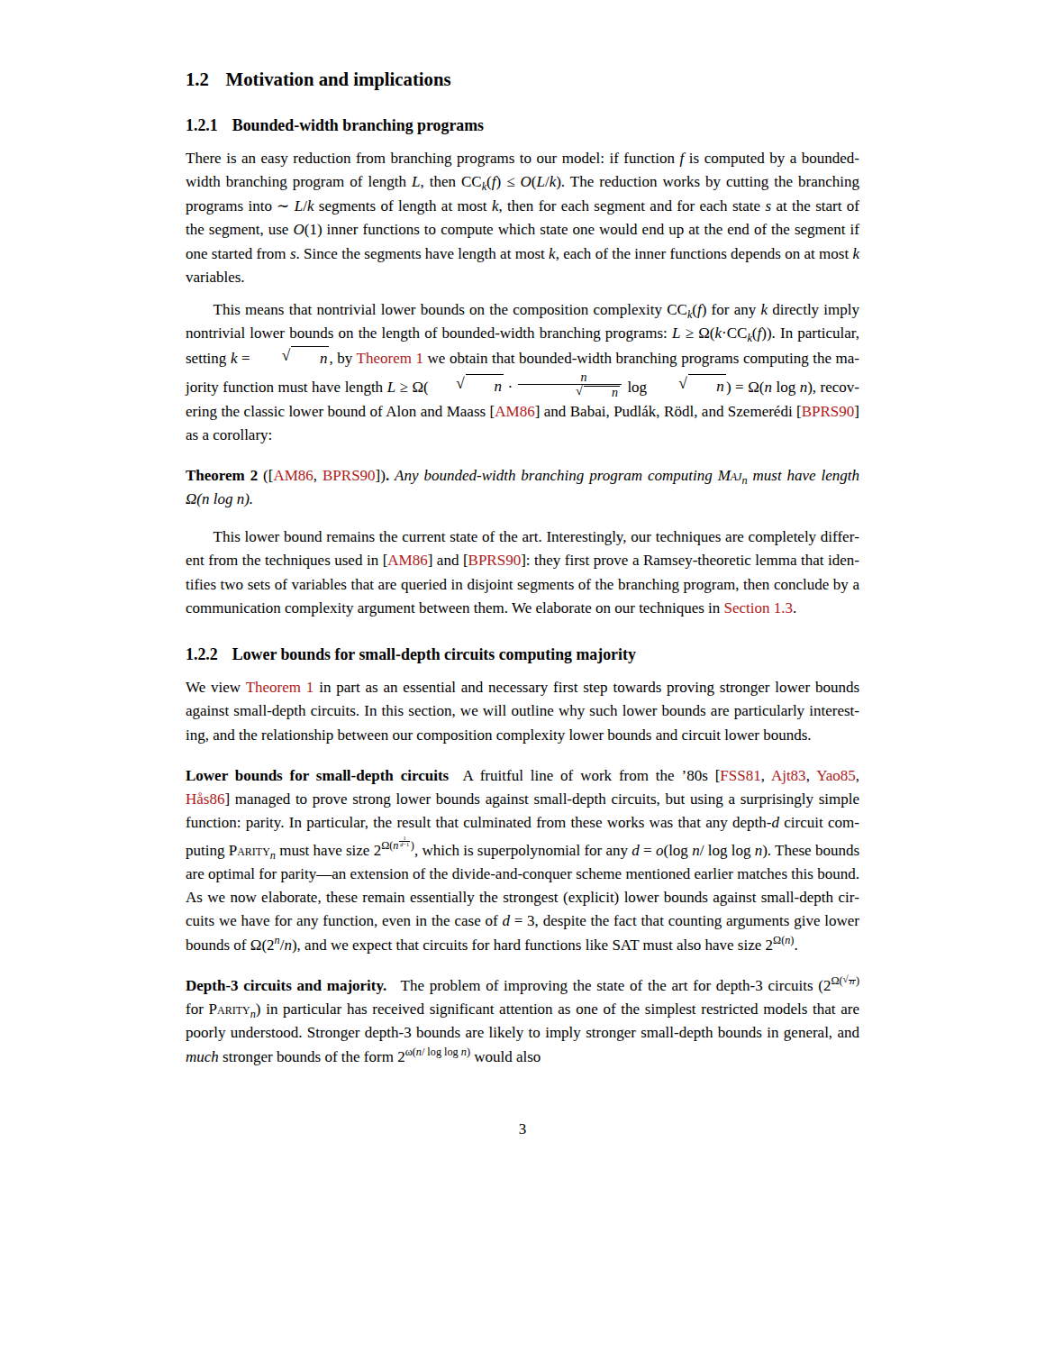1.2 Motivation and implications
1.2.1 Bounded-width branching programs
There is an easy reduction from branching programs to our model: if function f is computed by a bounded-width branching program of length L, then CCk(f) ≤ O(L/k). The reduction works by cutting the branching programs into ∼ L/k segments of length at most k, then for each segment and for each state s at the start of the segment, use O(1) inner functions to compute which state one would end up at the end of the segment if one started from s. Since the segments have length at most k, each of the inner functions depends on at most k variables.
This means that nontrivial lower bounds on the composition complexity CCk(f) for any k directly imply nontrivial lower bounds on the length of bounded-width branching programs: L ≥ Ω(k·CCk(f)). In particular, setting k = n, by Theorem 1 we obtain that bounded-width branching programs computing the majority function must have length L ≥ Ω(n · nn log n) = Ω(n log n), recovering the classic lower bound of Alon and Maass [AM86] and Babai, Pudlák, Rödl, and Szemerédi [BPRS90] as a corollary:
Theorem 2 ([AM86, BPRS90]). Any bounded-width branching program computing Majn must have length Ω(n log n).
This lower bound remains the current state of the art. Interestingly, our techniques are completely different from the techniques used in [AM86] and [BPRS90]: they first prove a Ramsey-theoretic lemma that identifies two sets of variables that are queried in disjoint segments of the branching program, then conclude by a communication complexity argument between them. We elaborate on our techniques in Section 1.3.
1.2.2 Lower bounds for small-depth circuits computing majority
We view Theorem 1 in part as an essential and necessary first step towards proving stronger lower bounds against small-depth circuits. In this section, we will outline why such lower bounds are particularly interesting, and the relationship between our composition complexity lower bounds and circuit lower bounds.
Lower bounds for small-depth circuits A fruitful line of work from the ’80s [FSS81, Ajt83, Yao85, Hås86] managed to prove strong lower bounds against small-depth circuits, but using a surprisingly simple function: parity. In particular, the result that culminated from these works was that any depth-d circuit computing Parityn must have size 2Ω(n1 d−1), which is superpolynomial for any d = o(log n/ log log n). These bounds are optimal for parity—an extension of the divide-and-conquer scheme mentioned earlier matches this bound. As we now elaborate, these remain essentially the strongest (explicit) lower bounds against small-depth circuits we have for any function, even in the case of d = 3, despite the fact that counting arguments give lower bounds of Ω(2n/n), and we expect that circuits for hard functions like SAT must also have size 2Ω(n).
Depth-3 circuits and majority. The problem of improving the state of the art for depth-3 circuits (2Ω(n) for Parityn) in particular has received significant attention as one of the simplest restricted models that are poorly understood. Stronger depth-3 bounds are likely to imply stronger small-depth bounds in general, and much stronger bounds of the form 2ω(n/ log log n) would also
3